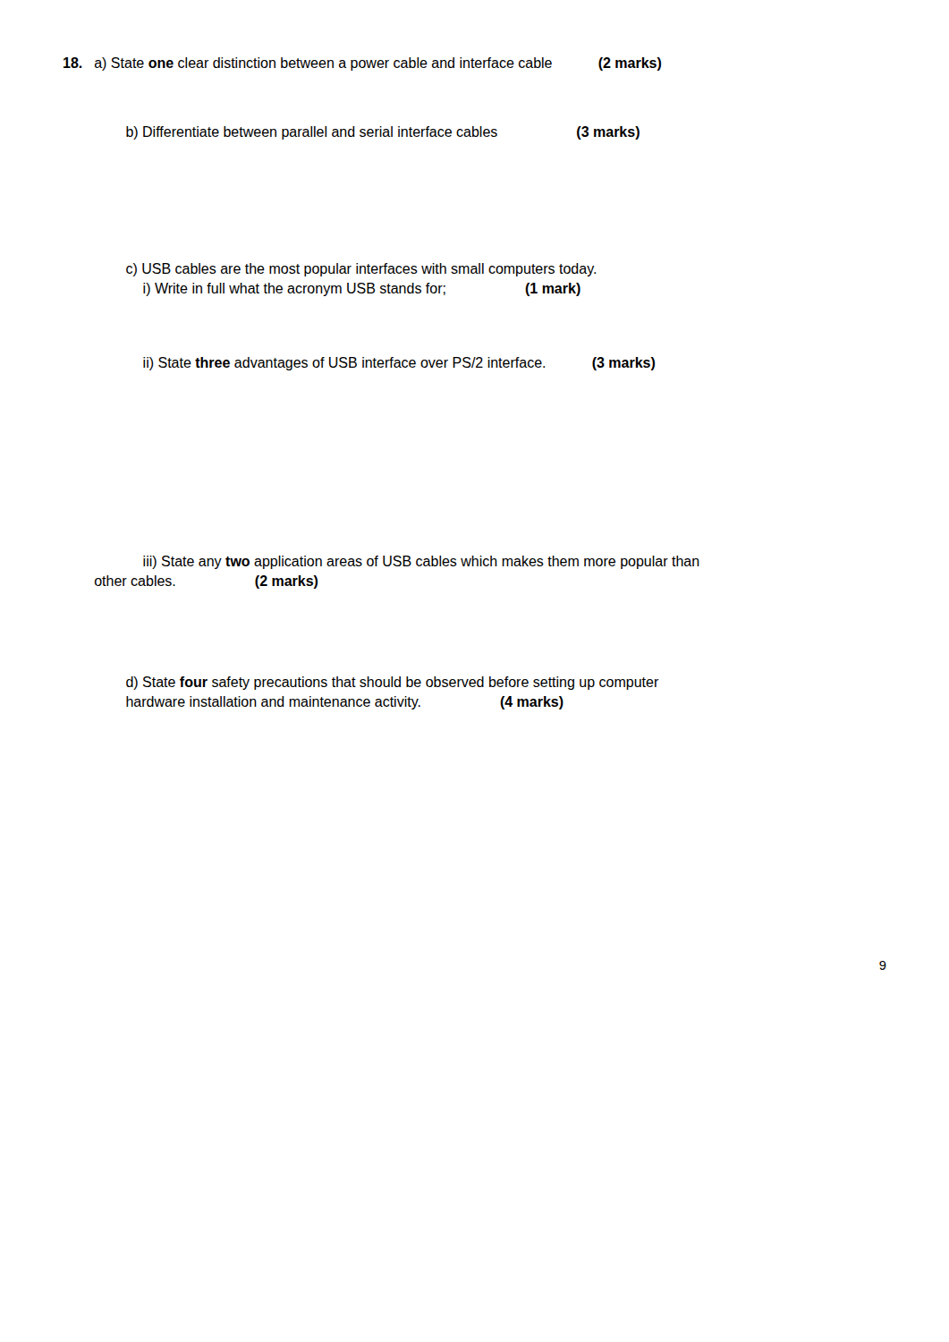18.
a) State one clear distinction between a power cable and interface cable (2 marks)
b) Differentiate between parallel and serial interface cables (3 marks)
c) USB cables are the most popular interfaces with small computers today.
i) Write in full what the acronym USB stands for; (1 mark)
ii) State three advantages of USB interface over PS/2 interface. (3 marks)
iii) State any two application areas of USB cables which makes them more popular than
other cables. (2 marks)
d) State four safety precautions that should be observed before setting up computer
hardware installation and maintenance activity. (4 marks)
9